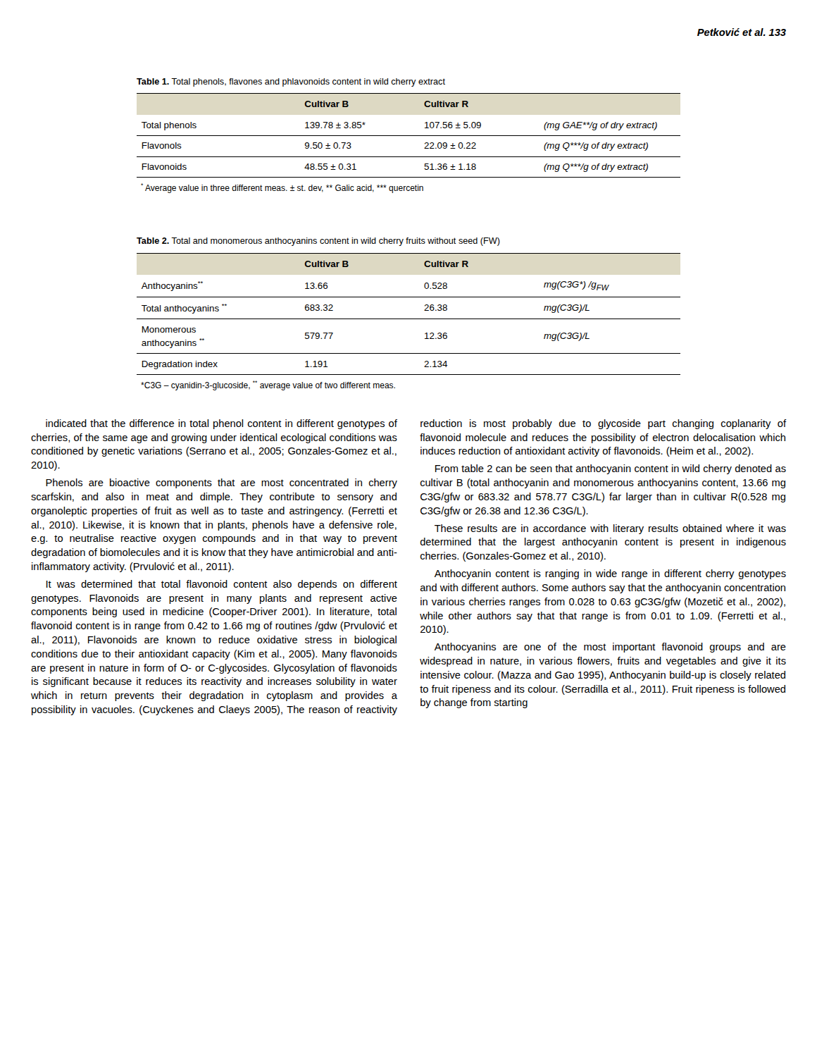Petković et al. 133
Table 1. Total phenols, flavones and phlavonoids content in wild cherry extract
| | Cultivar B | Cultivar R | |
| --- | --- | --- | --- |
| Total phenols | 139.78 ± 3.85* | 107.56 ± 5.09 | ( mg GAE**/g of dry extract) |
| Flavonols | 9.50 ± 0.73 | 22.09 ± 0.22 | ( mg Q***/g of dry extract) |
| Flavonoids | 48.55 ± 0.31 | 51.36 ± 1.18 | ( mg Q***/g of dry extract) |
* Average value in three different meas. ± st. dev, ** Galic acid, *** quercetin
Table 2. Total and monomerous anthocyanins content in wild cherry fruits without seed (FW)
| | Cultivar B | Cultivar R | |
| --- | --- | --- | --- |
| Anthocyanins ** | 13.66 | 0.528 | mg(C3G*) /g FW |
| Total anthocyanins ** | 683.32 | 26.38 | mg(C3G)/L |
| Monomerous anthocyanins ** | 579.77 | 12.36 | mg(C3G)/L |
| Degradation index | 1.191 | 2.134 | |
*C3G – cyanidin-3-glucoside, ** average value of two different meas.
indicated that the difference in total phenol content in different genotypes of cherries, of the same age and growing under identical ecological conditions was conditioned by genetic variations (Serrano et al., 2005; Gonzales-Gomez et al., 2010).
Phenols are bioactive components that are most concentrated in cherry scarfskin, and also in meat and dimple. They contribute to sensory and organoleptic properties of fruit as well as to taste and astringency. (Ferretti et al., 2010). Likewise, it is known that in plants, phenols have a defensive role, e.g. to neutralise reactive oxygen compounds and in that way to prevent degradation of biomolecules and it is know that they have antimicrobial and anti-inflammatory activity. (Prvulović et al., 2011).
It was determined that total flavonoid content also depends on different genotypes. Flavonoids are present in many plants and represent active components being used in medicine (Cooper-Driver 2001). In literature, total flavonoid content is in range from 0.42 to 1.66 mg of routines /gdw (Prvulović et al., 2011), Flavonoids are known to reduce oxidative stress in biological conditions due to their antioxidant capacity (Kim et al., 2005). Many flavonoids are present in nature in form of O- or C-glycosides. Glycosylation of flavonoids is significant because it reduces its reactivity and increases solubility in water which in return prevents their degradation in cytoplasm and provides a possibility in vacuoles. (Cuyckenes and Claeys 2005), The reason of reactivity reduction is most probably due to glycoside part changing coplanarity of flavonoid molecule and reduces the possibility of electron delocalisation which induces reduction of antioxidant activity of flavonoids. (Heim et al., 2002).
From table 2 can be seen that anthocyanin content in wild cherry denoted as cultivar B (total anthocyanin and monomerous anthocyanins content, 13.66 mg C3G/gfw or 683.32 and 578.77 C3G/L) far larger than in cultivar R(0.528 mg C3G/gfw or 26.38 and 12.36 C3G/L).
These results are in accordance with literary results obtained where it was determined that the largest anthocyanin content is present in indigenous cherries. (Gonzales-Gomez et al., 2010).
Anthocyanin content is ranging in wide range in different cherry genotypes and with different authors. Some authors say that the anthocyanin concentration in various cherries ranges from 0.028 to 0.63 gC3G/gfw (Mozetič et al., 2002), while other authors say that that range is from 0.01 to 1.09. (Ferretti et al., 2010).
Anthocyanins are one of the most important flavonoid groups and are widespread in nature, in various flowers, fruits and vegetables and give it its intensive colour. (Mazza and Gao 1995), Anthocyanin build-up is closely related to fruit ripeness and its colour. (Serradilla et al., 2011). Fruit ripeness is followed by change from starting